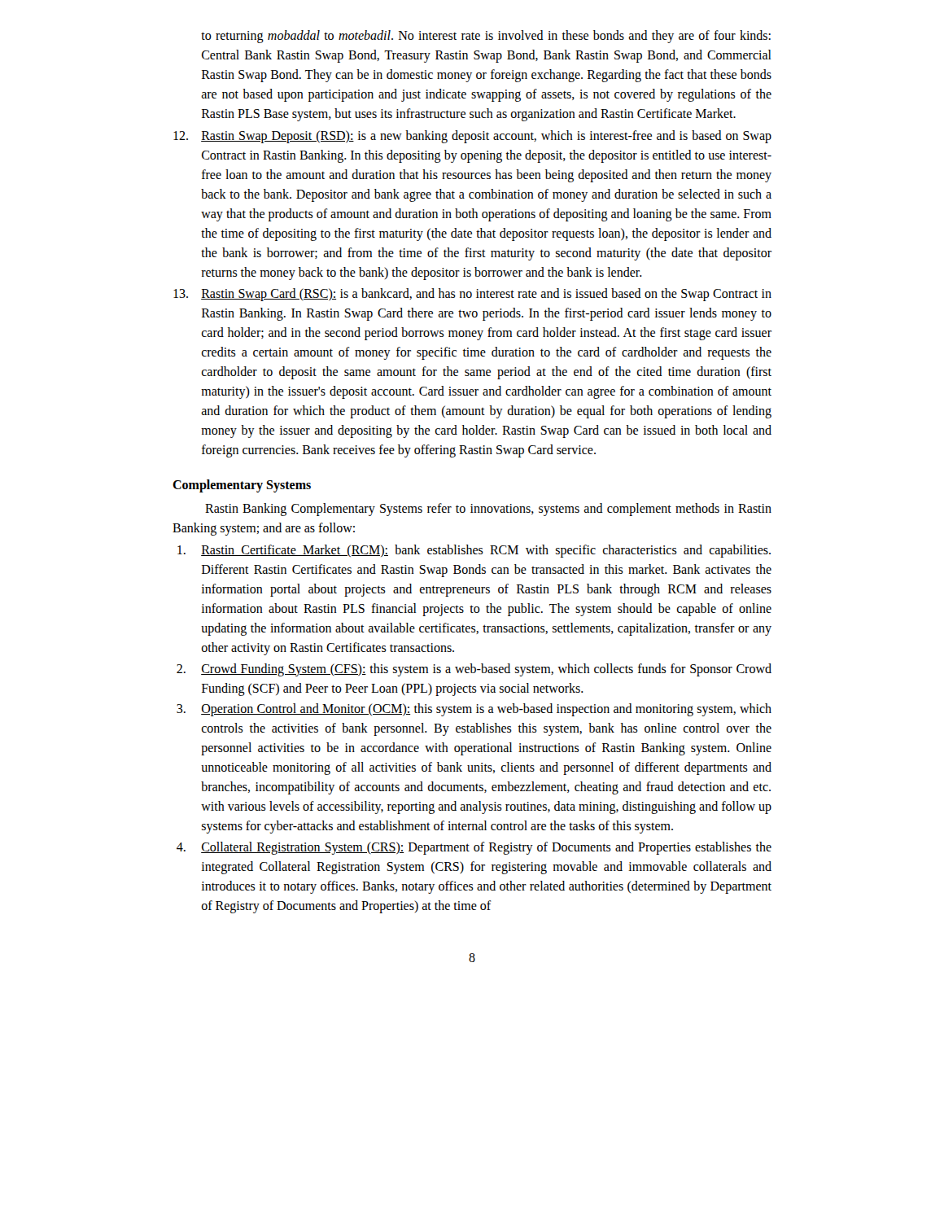to returning mobaddal to motebadil. No interest rate is involved in these bonds and they are of four kinds: Central Bank Rastin Swap Bond, Treasury Rastin Swap Bond, Bank Rastin Swap Bond, and Commercial Rastin Swap Bond. They can be in domestic money or foreign exchange. Regarding the fact that these bonds are not based upon participation and just indicate swapping of assets, is not covered by regulations of the Rastin PLS Base system, but uses its infrastructure such as organization and Rastin Certificate Market.
12. Rastin Swap Deposit (RSD): is a new banking deposit account, which is interest-free and is based on Swap Contract in Rastin Banking. In this depositing by opening the deposit, the depositor is entitled to use interest-free loan to the amount and duration that his resources has been being deposited and then return the money back to the bank. Depositor and bank agree that a combination of money and duration be selected in such a way that the products of amount and duration in both operations of depositing and loaning be the same. From the time of depositing to the first maturity (the date that depositor requests loan), the depositor is lender and the bank is borrower; and from the time of the first maturity to second maturity (the date that depositor returns the money back to the bank) the depositor is borrower and the bank is lender.
13. Rastin Swap Card (RSC): is a bankcard, and has no interest rate and is issued based on the Swap Contract in Rastin Banking. In Rastin Swap Card there are two periods. In the first-period card issuer lends money to card holder; and in the second period borrows money from card holder instead. At the first stage card issuer credits a certain amount of money for specific time duration to the card of cardholder and requests the cardholder to deposit the same amount for the same period at the end of the cited time duration (first maturity) in the issuer's deposit account. Card issuer and cardholder can agree for a combination of amount and duration for which the product of them (amount by duration) be equal for both operations of lending money by the issuer and depositing by the card holder. Rastin Swap Card can be issued in both local and foreign currencies. Bank receives fee by offering Rastin Swap Card service.
Complementary Systems
Rastin Banking Complementary Systems refer to innovations, systems and complement methods in Rastin Banking system; and are as follow:
1. Rastin Certificate Market (RCM): bank establishes RCM with specific characteristics and capabilities. Different Rastin Certificates and Rastin Swap Bonds can be transacted in this market. Bank activates the information portal about projects and entrepreneurs of Rastin PLS bank through RCM and releases information about Rastin PLS financial projects to the public. The system should be capable of online updating the information about available certificates, transactions, settlements, capitalization, transfer or any other activity on Rastin Certificates transactions.
2. Crowd Funding System (CFS): this system is a web-based system, which collects funds for Sponsor Crowd Funding (SCF) and Peer to Peer Loan (PPL) projects via social networks.
3. Operation Control and Monitor (OCM): this system is a web-based inspection and monitoring system, which controls the activities of bank personnel. By establishes this system, bank has online control over the personnel activities to be in accordance with operational instructions of Rastin Banking system. Online unnoticeable monitoring of all activities of bank units, clients and personnel of different departments and branches, incompatibility of accounts and documents, embezzlement, cheating and fraud detection and etc. with various levels of accessibility, reporting and analysis routines, data mining, distinguishing and follow up systems for cyber-attacks and establishment of internal control are the tasks of this system.
4. Collateral Registration System (CRS): Department of Registry of Documents and Properties establishes the integrated Collateral Registration System (CRS) for registering movable and immovable collaterals and introduces it to notary offices. Banks, notary offices and other related authorities (determined by Department of Registry of Documents and Properties) at the time of
8